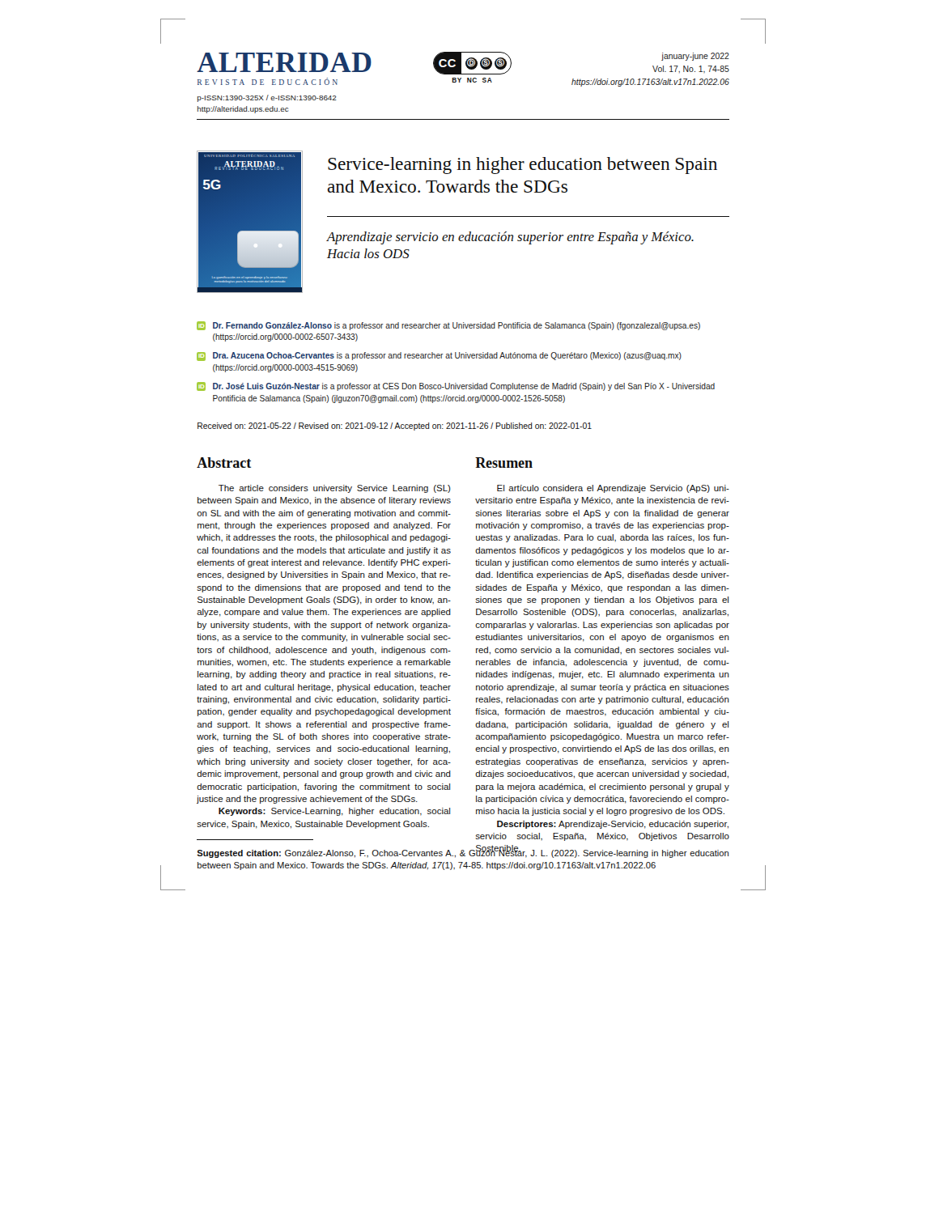ALTERIDAD
Revista de educación
p-ISSN:1390-325X / e-ISSN:1390-8642
http://alteridad.ups.edu.ec
CC
ⒹⓈⓈ
BY NC SA
january-june 2022
Vol. 17, No. 1, 74-85
https://doi.org/10.17163/alt.v17n1.2022.06
UNIVERSIDAD POLITÉCNICA SALESIANA
ALTERIDAD
REVISTA DE EDUCACIÓN
5G
La gamificación en el aprendizaje y la enseñanza:
metodologías para la motivación del alumnado
Service-learning in higher education between Spain and Mexico. Towards the SDGs
Aprendizaje servicio en educación superior entre España y México. Hacia los ODS
iD Dr. Fernando González-Alonso is a professor and researcher at Universidad Pontificia de Salamanca (Spain) (fgonzalezal@upsa.es) (https://orcid.org/0000-0002-6507-3433)
iD Dra. Azucena Ochoa-Cervantes is a professor and researcher at Universidad Autónoma de Querétaro (Mexico) (azus@uaq.mx) (https://orcid.org/0000-0003-4515-9069)
iD Dr. José Luis Guzón-Nestar is a professor at CES Don Bosco-Universidad Complutense de Madrid (Spain) y del San Pío X - Universidad Pontificia de Salamanca (Spain) (jlguzon70@gmail.com) (https://orcid.org/0000-0002-1526-5058)
Received on: 2021-05-22 / Revised on: 2021-09-12 / Accepted on: 2021-11-26 / Published on: 2022-01-01
Abstract
The article considers university Service Learning (SL) between Spain and Mexico, in the absence of literary reviews on SL and with the aim of generating motivation and commitment, through the experiences proposed and analyzed. For which, it addresses the roots, the philosophical and pedagogical foundations and the models that articulate and justify it as elements of great interest and relevance. Identify PHC experiences, designed by Universities in Spain and Mexico, that respond to the dimensions that are proposed and tend to the Sustainable Development Goals (SDG), in order to know, analyze, compare and value them. The experiences are applied by university students, with the support of network organizations, as a service to the community, in vulnerable social sectors of childhood, adolescence and youth, indigenous communities, women, etc. The students experience a remarkable learning, by adding theory and practice in real situations, related to art and cultural heritage, physical education, teacher training, environmental and civic education, solidarity participation, gender equality and psychopedagogical development and support. It shows a referential and prospective framework, turning the SL of both shores into cooperative strategies of teaching, services and socio-educational learning, which bring university and society closer together, for academic improvement, personal and group growth and civic and democratic participation, favoring the commitment to social justice and the progressive achievement of the SDGs.
Keywords: Service-Learning, higher education, social service, Spain, Mexico, Sustainable Development Goals.
Resumen
El artículo considera el Aprendizaje Servicio (ApS) universitario entre España y México, ante la inexistencia de revisiones literarias sobre el ApS y con la finalidad de generar motivación y compromiso, a través de las experiencias propuestas y analizadas. Para lo cual, aborda las raíces, los fundamentos filosóficos y pedagógicos y los modelos que lo articulan y justifican como elementos de sumo interés y actualidad. Identifica experiencias de ApS, diseñadas desde universidades de España y México, que respondan a las dimensiones que se proponen y tiendan a los Objetivos para el Desarrollo Sostenible (ODS), para conocerlas, analizarlas, compararlas y valorarlas. Las experiencias son aplicadas por estudiantes universitarios, con el apoyo de organismos en red, como servicio a la comunidad, en sectores sociales vulnerables de infancia, adolescencia y juventud, de comunidades indígenas, mujer, etc. El alumnado experimenta un notorio aprendizaje, al sumar teoría y práctica en situaciones reales, relacionadas con arte y patrimonio cultural, educación física, formación de maestros, educación ambiental y ciudadana, participación solidaria, igualdad de género y el acompañamiento psicopedagógico. Muestra un marco referencial y prospectivo, convirtiendo el ApS de las dos orillas, en estrategias cooperativas de enseñanza, servicios y aprendizajes socioeducativos, que acercan universidad y sociedad, para la mejora académica, el crecimiento personal y grupal y la participación cívica y democrática, favoreciendo el compromiso hacia la justicia social y el logro progresivo de los ODS.
Descriptores: Aprendizaje-Servicio, educación superior, servicio social, España, México, Objetivos Desarrollo Sostenible.
Suggested citation: González-Alonso, F., Ochoa-Cervantes A., & Guzón Nestar, J. L. (2022). Service-learning in higher education between Spain and Mexico. Towards the SDGs. Alteridad, 17(1), 74-85. https://doi.org/10.17163/alt.v17n1.2022.06